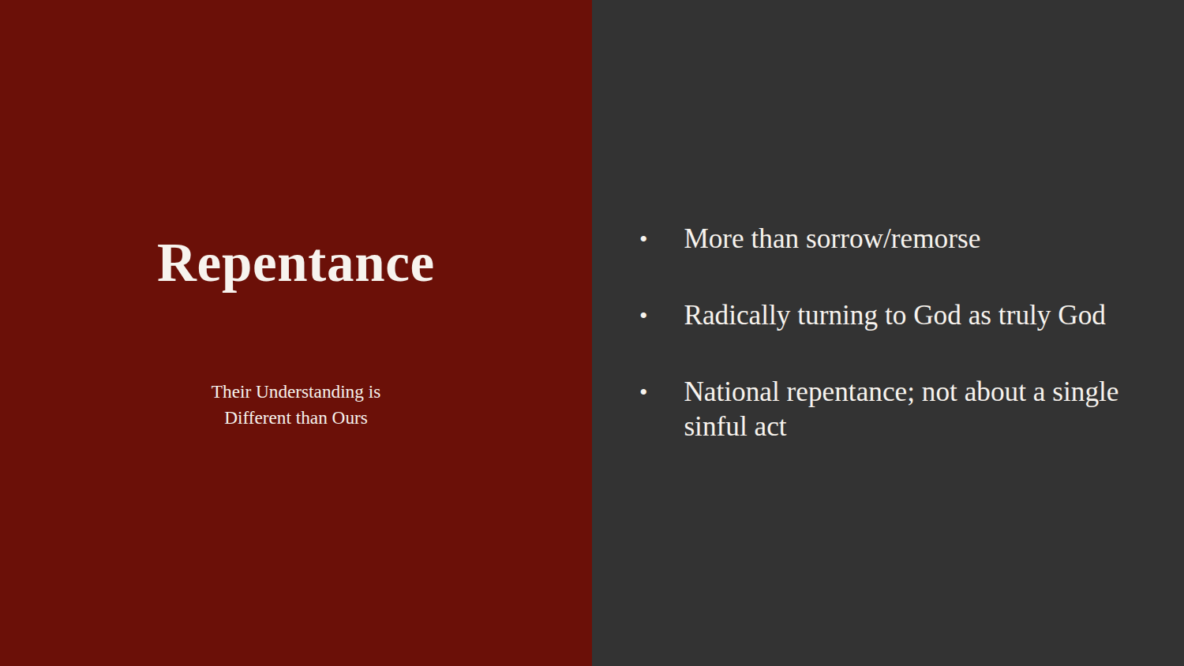Repentance
Their Understanding is Different than Ours
More than sorrow/remorse
Radically turning to God as truly God
National repentance; not about a single sinful act